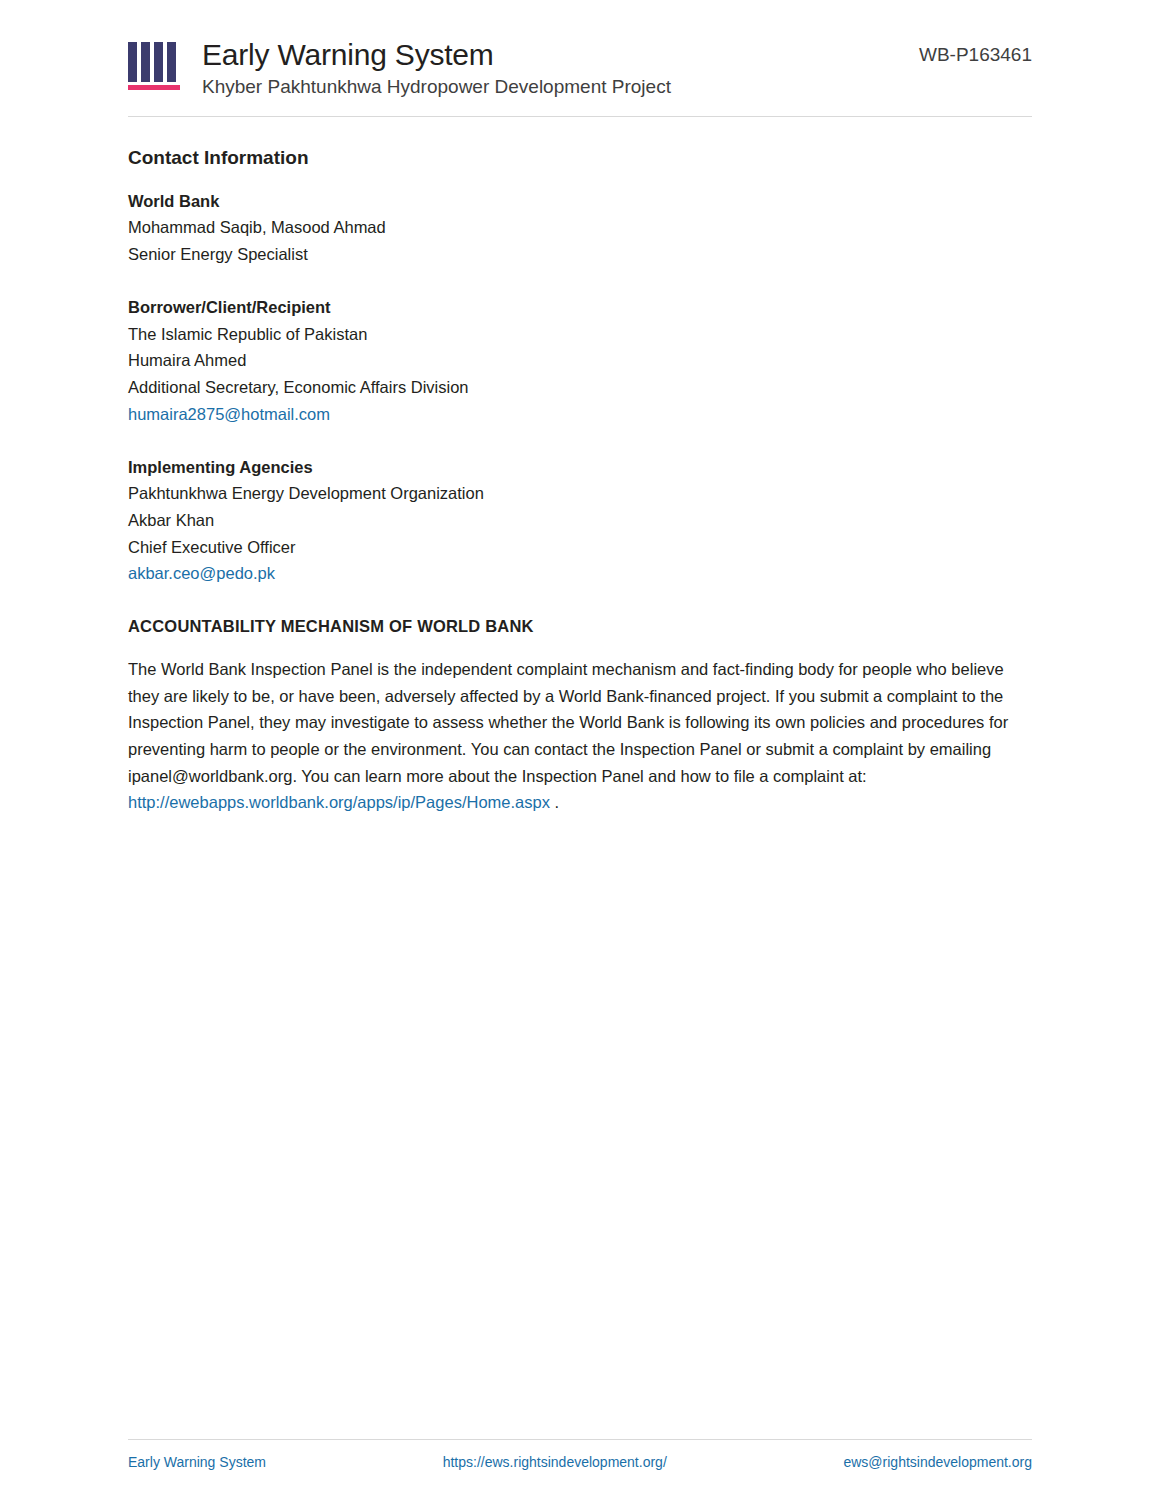Early Warning System
Khyber Pakhtunkhwa Hydropower Development Project
WB-P163461
Contact Information
World Bank
Mohammad Saqib, Masood Ahmad
Senior Energy Specialist
Borrower/Client/Recipient
The Islamic Republic of Pakistan
Humaira Ahmed
Additional Secretary, Economic Affairs Division
humaira2875@hotmail.com
Implementing Agencies
Pakhtunkhwa Energy Development Organization
Akbar Khan
Chief Executive Officer
akbar.ceo@pedo.pk
ACCOUNTABILITY MECHANISM OF WORLD BANK
The World Bank Inspection Panel is the independent complaint mechanism and fact-finding body for people who believe they are likely to be, or have been, adversely affected by a World Bank-financed project. If you submit a complaint to the Inspection Panel, they may investigate to assess whether the World Bank is following its own policies and procedures for preventing harm to people or the environment. You can contact the Inspection Panel or submit a complaint by emailing ipanel@worldbank.org. You can learn more about the Inspection Panel and how to file a complaint at: http://ewebapps.worldbank.org/apps/ip/Pages/Home.aspx .
Early Warning System
https://ews.rightsindevelopment.org/
ews@rightsindevelopment.org